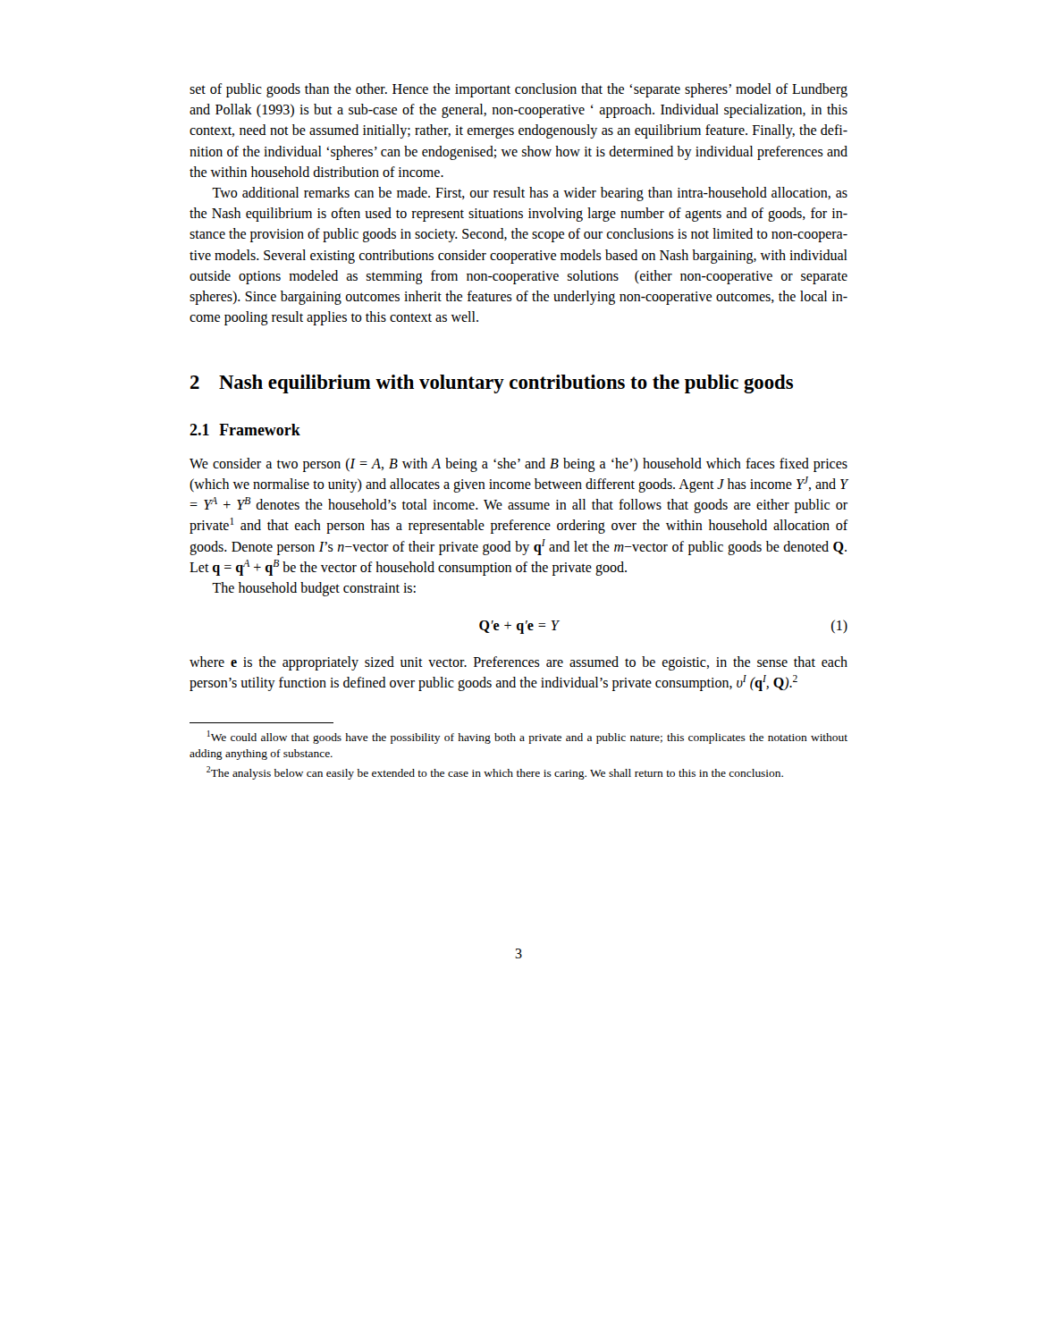set of public goods than the other. Hence the important conclusion that the ‘separate spheres’ model of Lundberg and Pollak (1993) is but a sub-case of the general, non-cooperative ‘ approach. Individual specialization, in this context, need not be assumed initially; rather, it emerges endogenously as an equilibrium feature. Finally, the definition of the individual ‘spheres’ can be endogenised; we show how it is determined by individual preferences and the within household distribution of income.
Two additional remarks can be made. First, our result has a wider bearing than intra-household allocation, as the Nash equilibrium is often used to represent situations involving large number of agents and of goods, for instance the provision of public goods in society. Second, the scope of our conclusions is not limited to non-cooperative models. Several existing contributions consider cooperative models based on Nash bargaining, with individual outside options modeled as stemming from non-cooperative solutions (either non-cooperative or separate spheres). Since bargaining outcomes inherit the features of the underlying non-cooperative outcomes, the local income pooling result applies to this context as well.
2 Nash equilibrium with voluntary contributions to the public goods
2.1 Framework
We consider a two person (I = A, B with A being a ‘she’ and B being a ‘he’) household which faces fixed prices (which we normalise to unity) and allocates a given income between different goods. Agent J has income YJ, and Y = YA + YB denotes the household’s total income. We assume in all that follows that goods are either public or private1 and that each person has a representable preference ordering over the within household allocation of goods. Denote person I’s n−vector of their private good by qI and let the m−vector of public goods be denoted Q. Let q = qA + qB be the vector of household consumption of the private good.
The household budget constraint is:
Q′e + q′e = Y (1)
where e is the appropriately sized unit vector. Preferences are assumed to be egoistic, in the sense that each person’s utility function is defined over public goods and the individual’s private consumption, υI (qI, Q).2
1 We could allow that goods have the possibility of having both a private and a public nature; this complicates the notation without adding anything of substance.
2 The analysis below can easily be extended to the case in which there is caring. We shall return to this in the conclusion.
3